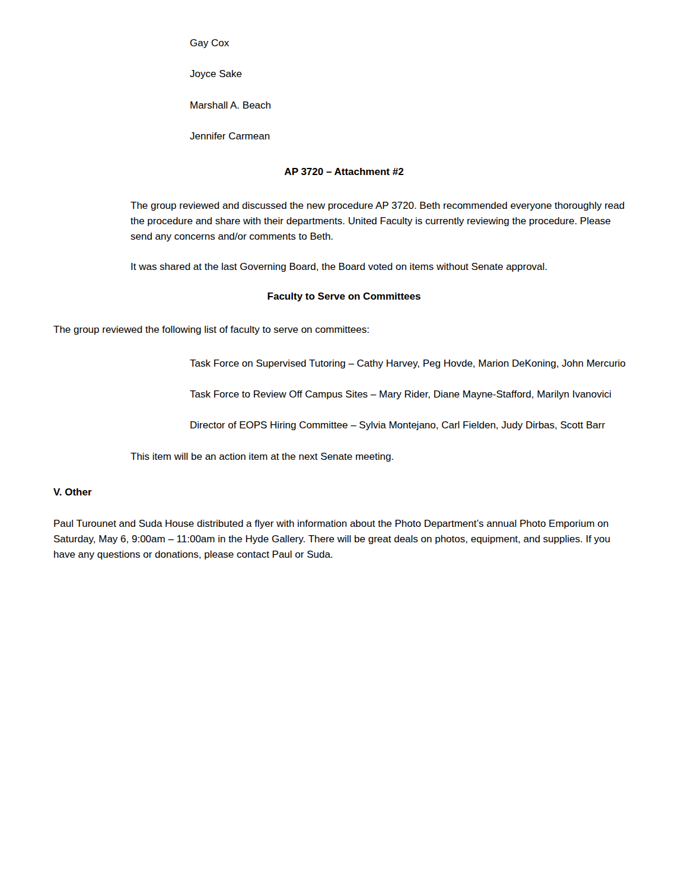Gay Cox
Joyce Sake
Marshall A. Beach
Jennifer Carmean
AP 3720 – Attachment #2
The group reviewed and discussed the new procedure AP 3720. Beth recommended everyone thoroughly read the procedure and share with their departments. United Faculty is currently reviewing the procedure. Please send any concerns and/or comments to Beth.
It was shared at the last Governing Board, the Board voted on items without Senate approval.
Faculty to Serve on Committees
The group reviewed the following list of faculty to serve on committees:
Task Force on Supervised Tutoring – Cathy Harvey, Peg Hovde, Marion DeKoning, John Mercurio
Task Force to Review Off Campus Sites – Mary Rider, Diane Mayne-Stafford, Marilyn Ivanovici
Director of EOPS Hiring Committee – Sylvia Montejano, Carl Fielden, Judy Dirbas, Scott Barr
This item will be an action item at the next Senate meeting.
V. Other
Paul Turounet and Suda House distributed a flyer with information about the Photo Department’s annual Photo Emporium on Saturday, May 6, 9:00am – 11:00am in the Hyde Gallery. There will be great deals on photos, equipment, and supplies. If you have any questions or donations, please contact Paul or Suda.